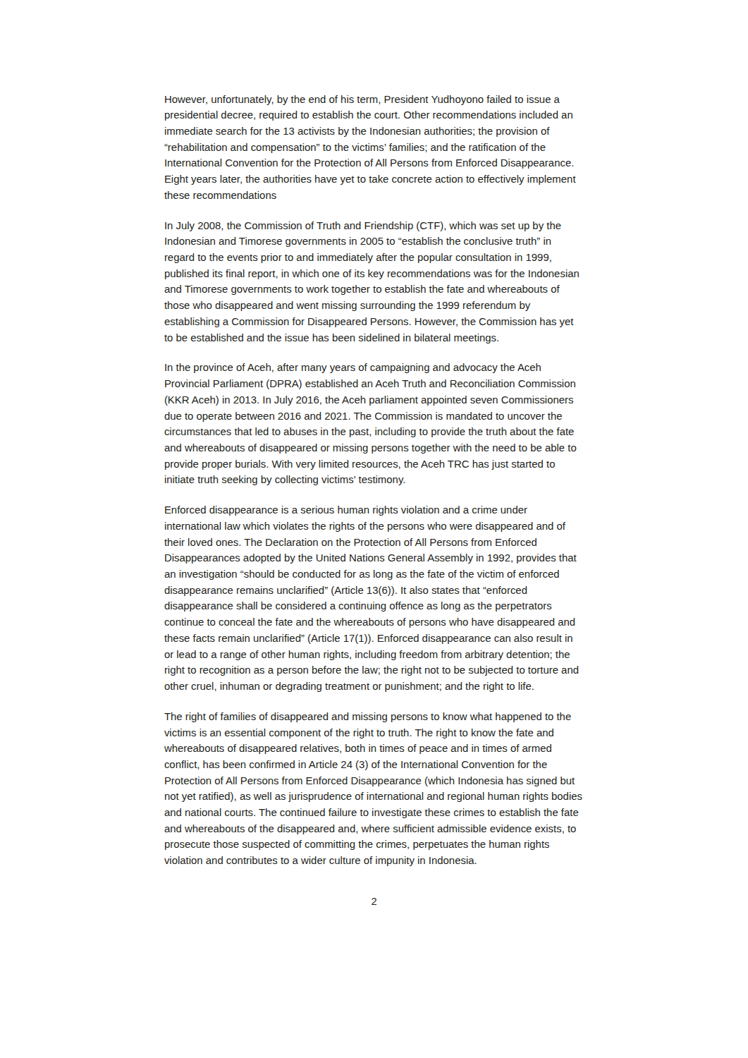However, unfortunately, by the end of his term, President Yudhoyono failed to issue a presidential decree, required to establish the court. Other recommendations included an immediate search for the 13 activists by the Indonesian authorities; the provision of “rehabilitation and compensation” to the victims’ families; and the ratification of the International Convention for the Protection of All Persons from Enforced Disappearance. Eight years later, the authorities have yet to take concrete action to effectively implement these recommendations
In July 2008, the Commission of Truth and Friendship (CTF), which was set up by the Indonesian and Timorese governments in 2005 to “establish the conclusive truth” in regard to the events prior to and immediately after the popular consultation in 1999, published its final report, in which one of its key recommendations was for the Indonesian and Timorese governments to work together to establish the fate and whereabouts of those who disappeared and went missing surrounding the 1999 referendum by establishing a Commission for Disappeared Persons. However, the Commission has yet to be established and the issue has been sidelined in bilateral meetings.
In the province of Aceh, after many years of campaigning and advocacy the Aceh Provincial Parliament (DPRA) established an Aceh Truth and Reconciliation Commission (KKR Aceh) in 2013. In July 2016, the Aceh parliament appointed seven Commissioners due to operate between 2016 and 2021. The Commission is mandated to uncover the circumstances that led to abuses in the past, including to provide the truth about the fate and whereabouts of disappeared or missing persons together with the need to be able to provide proper burials. With very limited resources, the Aceh TRC has just started to initiate truth seeking by collecting victims’ testimony.
Enforced disappearance is a serious human rights violation and a crime under international law which violates the rights of the persons who were disappeared and of their loved ones. The Declaration on the Protection of All Persons from Enforced Disappearances adopted by the United Nations General Assembly in 1992, provides that an investigation “should be conducted for as long as the fate of the victim of enforced disappearance remains unclarified” (Article 13(6)). It also states that “enforced disappearance shall be considered a continuing offence as long as the perpetrators continue to conceal the fate and the whereabouts of persons who have disappeared and these facts remain unclarified” (Article 17(1)). Enforced disappearance can also result in or lead to a range of other human rights, including freedom from arbitrary detention; the right to recognition as a person before the law; the right not to be subjected to torture and other cruel, inhuman or degrading treatment or punishment; and the right to life.
The right of families of disappeared and missing persons to know what happened to the victims is an essential component of the right to truth. The right to know the fate and whereabouts of disappeared relatives, both in times of peace and in times of armed conflict, has been confirmed in Article 24 (3) of the International Convention for the Protection of All Persons from Enforced Disappearance (which Indonesia has signed but not yet ratified), as well as jurisprudence of international and regional human rights bodies and national courts. The continued failure to investigate these crimes to establish the fate and whereabouts of the disappeared and, where sufficient admissible evidence exists, to prosecute those suspected of committing the crimes, perpetuates the human rights violation and contributes to a wider culture of impunity in Indonesia.
2